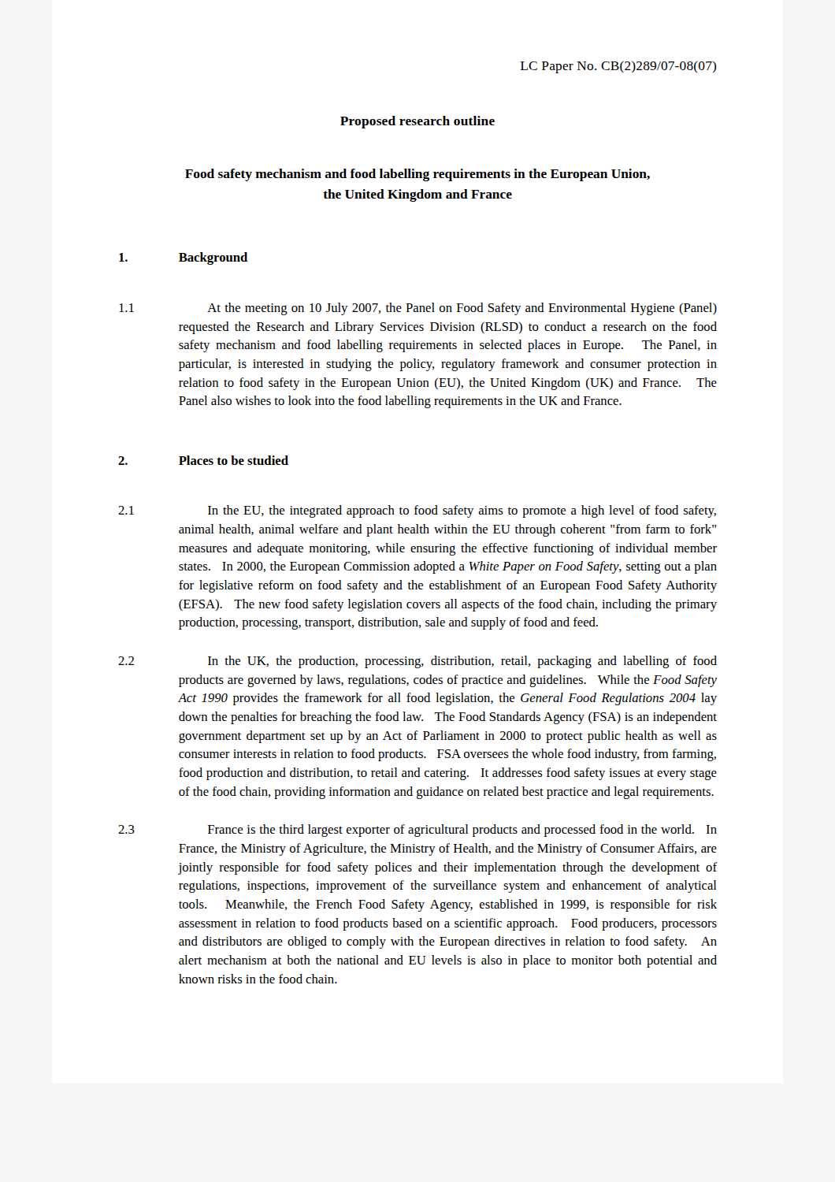LC Paper No. CB(2)289/07-08(07)
Proposed research outline
Food safety mechanism and food labelling requirements in the European Union,
the United Kingdom and France
1. Background
1.1 At the meeting on 10 July 2007, the Panel on Food Safety and Environmental Hygiene (Panel) requested the Research and Library Services Division (RLSD) to conduct a research on the food safety mechanism and food labelling requirements in selected places in Europe. The Panel, in particular, is interested in studying the policy, regulatory framework and consumer protection in relation to food safety in the European Union (EU), the United Kingdom (UK) and France. The Panel also wishes to look into the food labelling requirements in the UK and France.
2. Places to be studied
2.1 In the EU, the integrated approach to food safety aims to promote a high level of food safety, animal health, animal welfare and plant health within the EU through coherent "from farm to fork" measures and adequate monitoring, while ensuring the effective functioning of individual member states. In 2000, the European Commission adopted a White Paper on Food Safety, setting out a plan for legislative reform on food safety and the establishment of an European Food Safety Authority (EFSA). The new food safety legislation covers all aspects of the food chain, including the primary production, processing, transport, distribution, sale and supply of food and feed.
2.2 In the UK, the production, processing, distribution, retail, packaging and labelling of food products are governed by laws, regulations, codes of practice and guidelines. While the Food Safety Act 1990 provides the framework for all food legislation, the General Food Regulations 2004 lay down the penalties for breaching the food law. The Food Standards Agency (FSA) is an independent government department set up by an Act of Parliament in 2000 to protect public health as well as consumer interests in relation to food products. FSA oversees the whole food industry, from farming, food production and distribution, to retail and catering. It addresses food safety issues at every stage of the food chain, providing information and guidance on related best practice and legal requirements.
2.3 France is the third largest exporter of agricultural products and processed food in the world. In France, the Ministry of Agriculture, the Ministry of Health, and the Ministry of Consumer Affairs, are jointly responsible for food safety polices and their implementation through the development of regulations, inspections, improvement of the surveillance system and enhancement of analytical tools. Meanwhile, the French Food Safety Agency, established in 1999, is responsible for risk assessment in relation to food products based on a scientific approach. Food producers, processors and distributors are obliged to comply with the European directives in relation to food safety. An alert mechanism at both the national and EU levels is also in place to monitor both potential and known risks in the food chain.